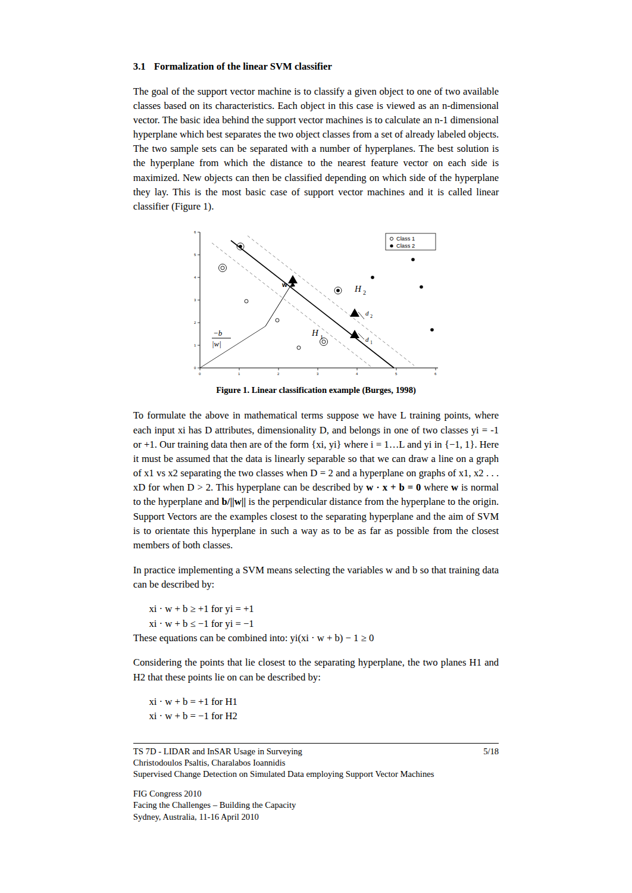3.1 Formalization of the linear SVM classifier
The goal of the support vector machine is to classify a given object to one of two available classes based on its characteristics. Each object in this case is viewed as an n-dimensional vector. The basic idea behind the support vector machines is to calculate an n-1 dimensional hyperplane which best separates the two object classes from a set of already labeled objects. The two sample sets can be separated with a number of hyperplanes. The best solution is the hyperplane from which the distance to the nearest feature vector on each side is maximized. New objects can then be classified depending on which side of the hyperplane they lay. This is the most basic case of support vector machines and it is called linear classifier (Figure 1).
6 5 4 3 2 1 0 0 1 2 3 4 5 6 Class 1 Class 2 w −b |w| H 2 H 1 d 2 d 1
Figure 1. Linear classification example (Burges, 1998)
To formulate the above in mathematical terms suppose we have L training points, where each input xi has D attributes, dimensionality D, and belongs in one of two classes yi = -1 or +1. Our training data then are of the form {xi, yi} where i = 1…L and yi in {−1, 1}. Here it must be assumed that the data is linearly separable so that we can draw a line on a graph of x1 vs x2 separating the two classes when D = 2 and a hyperplane on graphs of x1, x2 . . . xD for when D > 2. This hyperplane can be described by w · x + b = 0 where w is normal to the hyperplane and b/||w|| is the perpendicular distance from the hyperplane to the origin. Support Vectors are the examples closest to the separating hyperplane and the aim of SVM is to orientate this hyperplane in such a way as to be as far as possible from the closest members of both classes.
In practice implementing a SVM means selecting the variables w and b so that training data can be described by:
xi · w + b ≥ +1 for yi = +1
xi · w + b ≤ −1 for yi = −1
These equations can be combined into: yi(xi · w + b) − 1 ≥ 0
Considering the points that lie closest to the separating hyperplane, the two planes H1 and H2 that these points lie on can be described by:
xi · w + b = +1 for H1
xi · w + b = −1 for H2
5/18
TS 7D - LIDAR and InSAR Usage in Surveying
Christodoulos Psaltis, Charalabos Ioannidis
Supervised Change Detection on Simulated Data employing Support Vector Machines
FIG Congress 2010
Facing the Challenges – Building the Capacity
Sydney, Australia, 11-16 April 2010